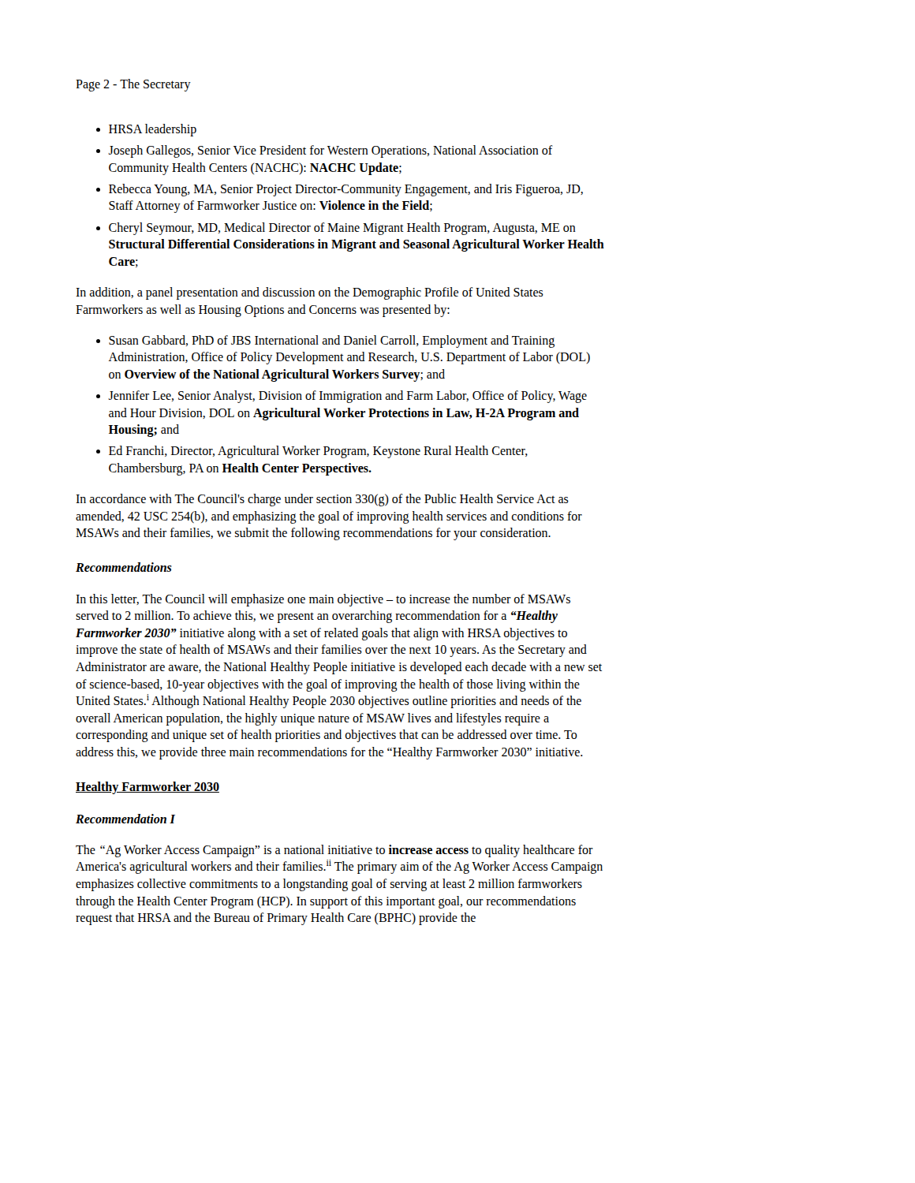Page 2 - The Secretary
HRSA leadership
Joseph Gallegos, Senior Vice President for Western Operations, National Association of Community Health Centers (NACHC): NACHC Update;
Rebecca Young, MA, Senior Project Director-Community Engagement, and Iris Figueroa, JD, Staff Attorney of Farmworker Justice on: Violence in the Field;
Cheryl Seymour, MD, Medical Director of Maine Migrant Health Program, Augusta, ME on Structural Differential Considerations in Migrant and Seasonal Agricultural Worker Health Care;
In addition, a panel presentation and discussion on the Demographic Profile of United States Farmworkers as well as Housing Options and Concerns was presented by:
Susan Gabbard, PhD of JBS International and Daniel Carroll, Employment and Training Administration, Office of Policy Development and Research, U.S. Department of Labor (DOL) on Overview of the National Agricultural Workers Survey; and
Jennifer Lee, Senior Analyst, Division of Immigration and Farm Labor, Office of Policy, Wage and Hour Division, DOL on Agricultural Worker Protections in Law, H-2A Program and Housing; and
Ed Franchi, Director, Agricultural Worker Program, Keystone Rural Health Center, Chambersburg, PA on Health Center Perspectives.
In accordance with The Council's charge under section 330(g) of the Public Health Service Act as amended, 42 USC 254(b), and emphasizing the goal of improving health services and conditions for MSAWs and their families, we submit the following recommendations for your consideration.
Recommendations
In this letter, The Council will emphasize one main objective – to increase the number of MSAWs served to 2 million. To achieve this, we present an overarching recommendation for a “Healthy Farmworker 2030” initiative along with a set of related goals that align with HRSA objectives to improve the state of health of MSAWs and their families over the next 10 years. As the Secretary and Administrator are aware, the National Healthy People initiative is developed each decade with a new set of science-based, 10-year objectives with the goal of improving the health of those living within the United States.i Although National Healthy People 2030 objectives outline priorities and needs of the overall American population, the highly unique nature of MSAW lives and lifestyles require a corresponding and unique set of health priorities and objectives that can be addressed over time. To address this, we provide three main recommendations for the “Healthy Farmworker 2030” initiative.
Healthy Farmworker 2030
Recommendation I
The “Ag Worker Access Campaign” is a national initiative to increase access to quality healthcare for America's agricultural workers and their families.ii The primary aim of the Ag Worker Access Campaign emphasizes collective commitments to a longstanding goal of serving at least 2 million farmworkers through the Health Center Program (HCP). In support of this important goal, our recommendations request that HRSA and the Bureau of Primary Health Care (BPHC) provide the